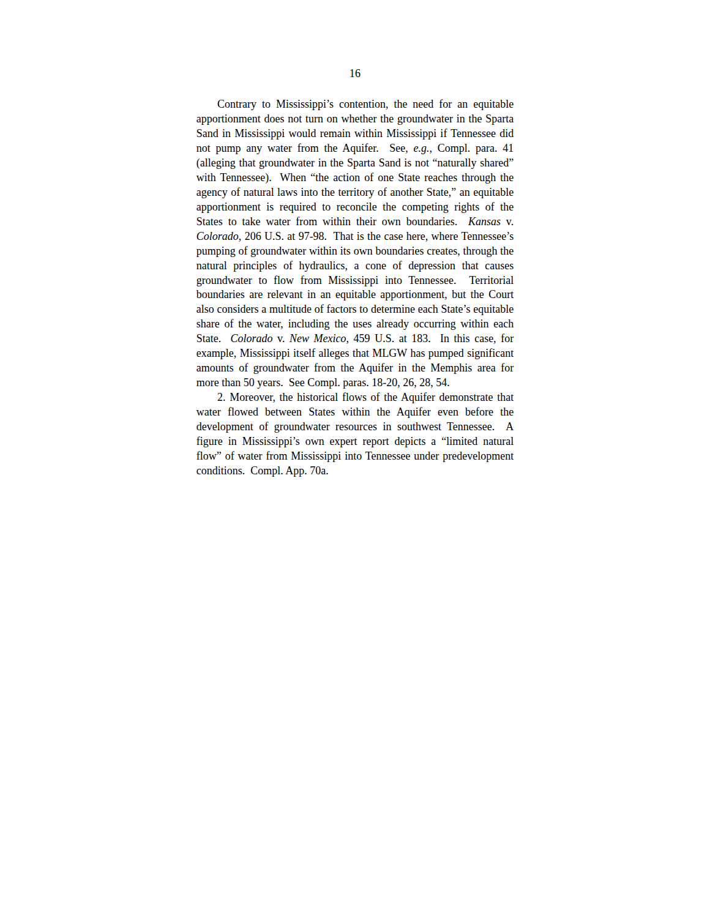16
Contrary to Mississippi’s contention, the need for an equitable apportionment does not turn on whether the groundwater in the Sparta Sand in Mississippi would remain within Mississippi if Tennessee did not pump any water from the Aquifer. See, e.g., Compl. para. 41 (alleging that groundwater in the Sparta Sand is not “naturally shared” with Tennessee). When “the action of one State reaches through the agency of natural laws into the territory of another State,” an equitable apportionment is required to reconcile the competing rights of the States to take water from within their own boundaries. Kansas v. Colorado, 206 U.S. at 97-98. That is the case here, where Tennessee’s pumping of groundwater within its own boundaries creates, through the natural principles of hydraulics, a cone of depression that causes groundwater to flow from Mississippi into Tennessee. Territorial boundaries are relevant in an equitable apportionment, but the Court also considers a multitude of factors to determine each State’s equitable share of the water, including the uses already occurring within each State. Colorado v. New Mexico, 459 U.S. at 183. In this case, for example, Mississippi itself alleges that MLGW has pumped significant amounts of groundwater from the Aquifer in the Memphis area for more than 50 years. See Compl. paras. 18-20, 26, 28, 54.
2. Moreover, the historical flows of the Aquifer demonstrate that water flowed between States within the Aquifer even before the development of groundwater resources in southwest Tennessee. A figure in Mississippi’s own expert report depicts a “limited natural flow” of water from Mississippi into Tennessee under predevelopment conditions. Compl. App. 70a.